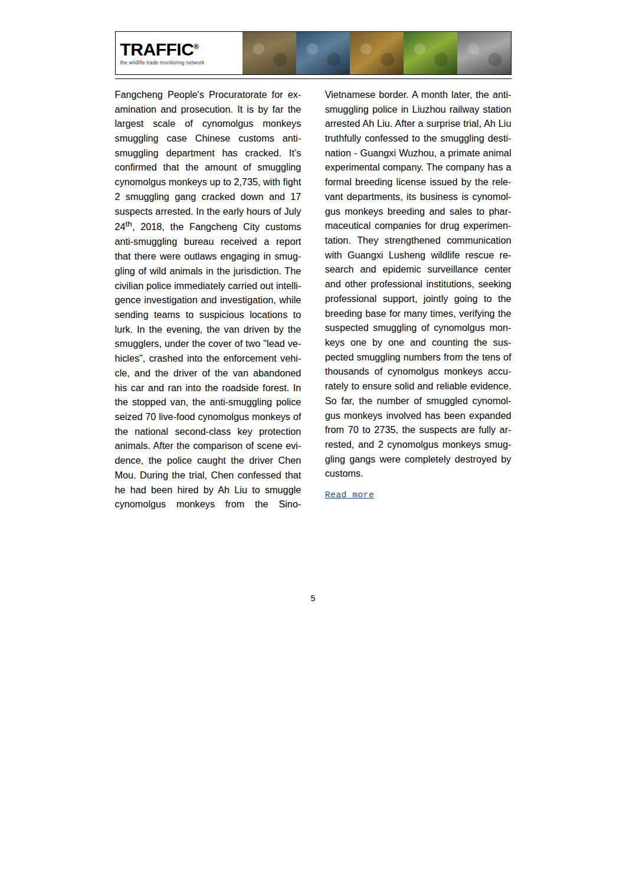TRAFFIC®
the wildlife trade monitoring network
Fangcheng People's Procuratorate for examination and prosecution. It is by far the largest scale of cynomolgus monkeys smuggling case Chinese customs anti-smuggling department has cracked. It’s confirmed that the amount of smuggling cynomolgus monkeys up to 2,735, with fight 2 smuggling gang cracked down and 17 suspects arrested. In the early hours of July 24th, 2018, the Fangcheng City customs anti-smuggling bureau received a report that there were outlaws engaging in smuggling of wild animals in the jurisdiction. The civilian police immediately carried out intelligence investigation and investigation, while sending teams to suspicious locations to lurk. In the evening, the van driven by the smugglers, under the cover of two "lead vehicles", crashed into the enforcement vehicle, and the driver of the van abandoned his car and ran into the roadside forest. In the stopped van, the anti-smuggling police seized 70 live-food cynomolgus monkeys of the national second-class key protection animals. After the comparison of scene evidence, the police caught the driver Chen Mou. During the trial, Chen confessed that he had been hired by Ah Liu to smuggle cynomolgus monkeys from the Sino-Vietnamese border. A month later, the anti-smuggling police in Liuzhou railway station arrested Ah Liu. After a surprise trial, Ah Liu truthfully confessed to the smuggling destination - Guangxi Wuzhou, a primate animal experimental company. The company has a formal breeding license issued by the relevant departments, its business is cynomolgus monkeys breeding and sales to pharmaceutical companies for drug experimentation. They strengthened communication with Guangxi Lusheng wildlife rescue research and epidemic surveillance center and other professional institutions, seeking professional support, jointly going to the breeding base for many times, verifying the suspected smuggling of cynomolgus monkeys one by one and counting the suspected smuggling numbers from the tens of thousands of cynomolgus monkeys accurately to ensure solid and reliable evidence. So far, the number of smuggled cynomolgus monkeys involved has been expanded from 70 to 2735, the suspects are fully arrested, and 2 cynomolgus monkeys smuggling gangs were completely destroyed by customs.
Read more
5